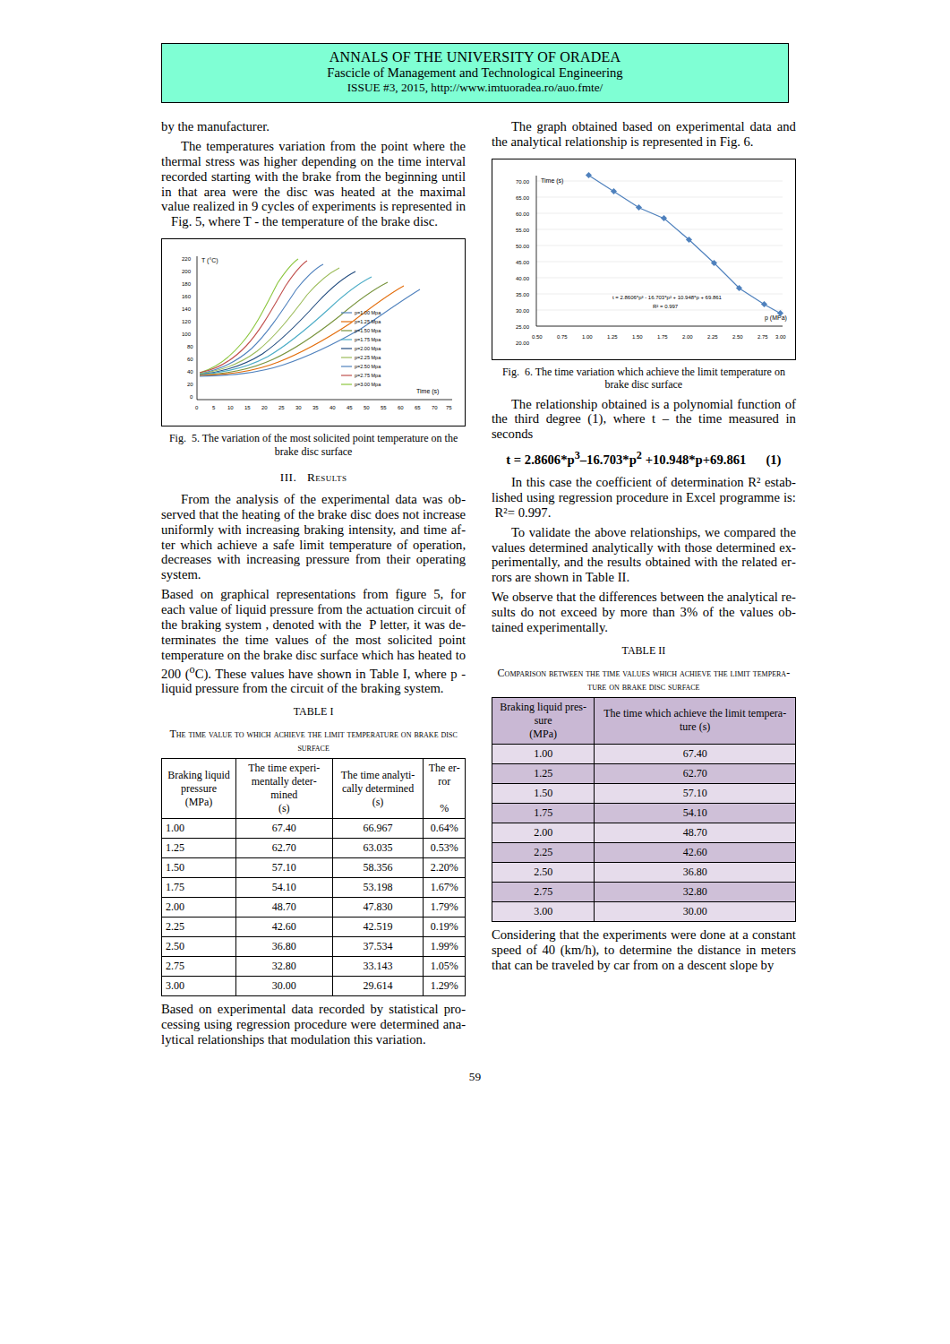ANNALS OF THE UNIVERSITY OF ORADEA
Fascicle of Management and Technological Engineering
ISSUE #3, 2015, http://www.imtuoradea.ro/auo.fmte/
by the manufacturer.
The temperatures variation from the point where the thermal stress was higher depending on the time interval recorded starting with the brake from the beginning until in that area were the disc was heated at the maximal value realized in 9 cycles of experiments is represented in Fig. 5, where T - the temperature of the brake disc.
T (°C) 220 200 180 160 140 120 100 80 60 40 20 0 0 5 10 15 20 25 30 35 40 45 50 55 60 65 70 75 Time (s) p=1.00 Mpa p=1.25 Mpa p=1.50 Mpa p=1.75 Mpa p=2.00 Mpa p=2.25 Mpa p=2.50 Mpa p=2.75 Mpa p=3.00 Mpa
Fig. 5. The variation of the most solicited point temperature on the brake disc surface
III. Results
From the analysis of the experimental data was observed that the heating of the brake disc does not increase uniformly with increasing braking intensity, and time after which achieve a safe limit temperature of operation, decreases with increasing pressure from their operating system.
Based on graphical representations from figure 5, for each value of liquid pressure from the actuation circuit of the braking system , denoted with the P letter, it was determinates the time values of the most solicited point temperature on the brake disc surface which has heated to 200 (oC). These values have shown in Table I, where p - liquid pressure from the circuit of the braking system.
TABLE I
The time value to which achieve the limit temperature on brake disc surface
| Braking liquid pressure (MPa) | The time experimentally determined (s) | The time analytically determined (s) | The error % |
| --- | --- | --- | --- |
| 1.00 | 67.40 | 66.967 | 0.64% |
| 1.25 | 62.70 | 63.035 | 0.53% |
| 1.50 | 57.10 | 58.356 | 2.20% |
| 1.75 | 54.10 | 53.198 | 1.67% |
| 2.00 | 48.70 | 47.830 | 1.79% |
| 2.25 | 42.60 | 42.519 | 0.19% |
| 2.50 | 36.80 | 37.534 | 1.99% |
| 2.75 | 32.80 | 33.143 | 1.05% |
| 3.00 | 30.00 | 29.614 | 1.29% |
Based on experimental data recorded by statistical processing using regression procedure were determined analytical relationships that modulation this variation.
The graph obtained based on experimental data and the analytical relationship is represented in Fig. 6.
Time (s) 70.00 65.00 60.00 55.00 50.00 45.00 40.00 35.00 30.00 25.00 20.00 0.50 0.75 1.00 1.25 1.50 1.75 2.00 2.25 2.50 2.75 3.00 p (MPa) t = 2.8606*p³ - 16.703*p² + 10.948*p + 69.861 R² = 0.997
Fig. 6. The time variation which achieve the limit temperature on brake disc surface
The relationship obtained is a polynomial function of the third degree (1), where t – the time measured in seconds
t = 2.8606*p3–16.703*p2 +10.948*p+69.861 (1)
In this case the coefficient of determination R² established using regression procedure in Excel programme is: R²= 0.997.
To validate the above relationships, we compared the values determined analytically with those determined experimentally, and the results obtained with the related errors are shown in Table II.
We observe that the differences between the analytical results do not exceed by more than 3% of the values obtained experimentally.
TABLE II
Comparison between the time values which achieve the limit temperature on brake disc surface
| Braking liquid pressure (MPa) | The time which achieve the limit temperature (s) |
| --- | --- |
| 1.00 | 67.40 |
| 1.25 | 62.70 |
| 1.50 | 57.10 |
| 1.75 | 54.10 |
| 2.00 | 48.70 |
| 2.25 | 42.60 |
| 2.50 | 36.80 |
| 2.75 | 32.80 |
| 3.00 | 30.00 |
Considering that the experiments were done at a constant speed of 40 (km/h), to determine the distance in meters that can be traveled by car from on a descent slope by
59